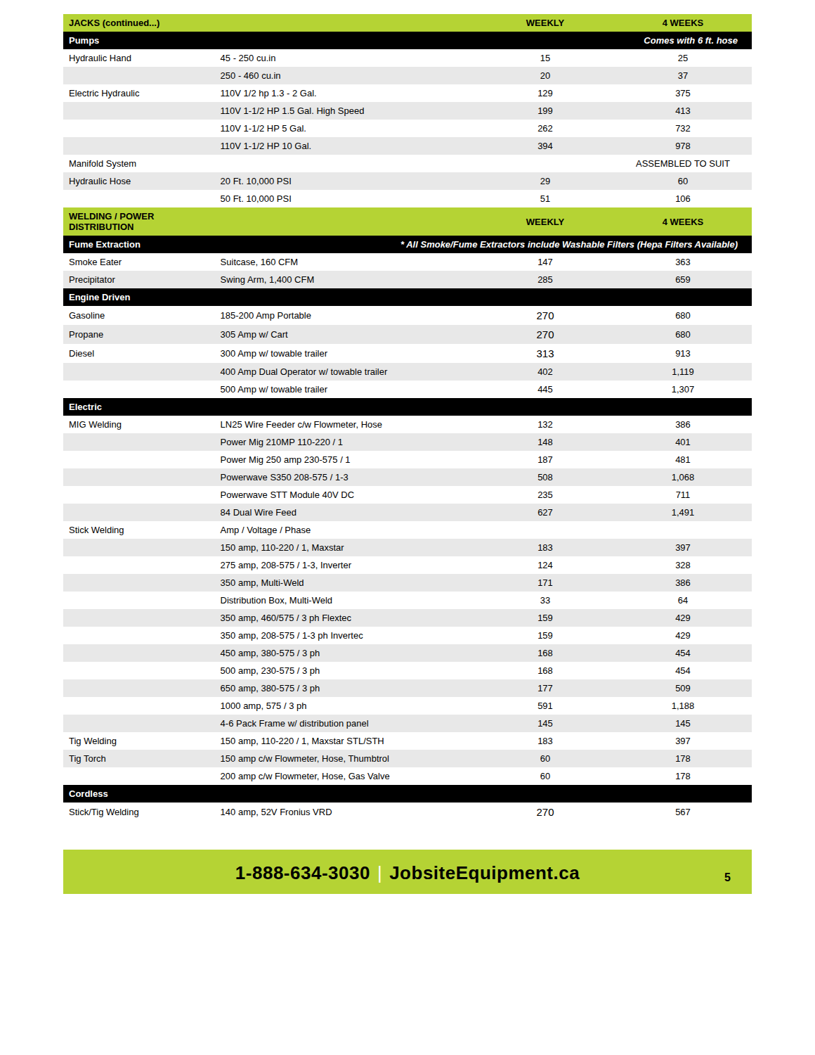| JACKS (continued...) | | WEEKLY | 4 WEEKS |
| Pumps | | Comes with 6 ft. hose |
| Hydraulic Hand | 45 - 250 cu.in | 15 | 25 |
| | 250 - 460 cu.in | 20 | 37 |
| Electric Hydraulic | 110V 1/2 hp 1.3 - 2 Gal. | 129 | 375 |
| | 110V 1-1/2 HP 1.5 Gal. High Speed | 199 | 413 |
| | 110V 1-1/2 HP 5 Gal. | 262 | 732 |
| | 110V 1-1/2 HP 10 Gal. | 394 | 978 |
| Manifold System | | | ASSEMBLED TO SUIT |
| Hydraulic Hose | 20 Ft. 10,000 PSI | 29 | 60 |
| | 50 Ft. 10,000 PSI | 51 | 106 |
| WELDING / POWER DISTRIBUTION | | WEEKLY | 4 WEEKS |
| Fume Extraction | * All Smoke/Fume Extractors include Washable Filters (Hepa Filters Available) |
| Smoke Eater | Suitcase, 160 CFM | 147 | 363 |
| Precipitator | Swing Arm, 1,400 CFM | 285 | 659 |
| Engine Driven | | | |
| Gasoline | 185-200 Amp Portable | 270 | 680 |
| Propane | 305 Amp w/ Cart | 270 | 680 |
| Diesel | 300 Amp w/ towable trailer | 313 | 913 |
| | 400 Amp Dual Operator w/ towable trailer | 402 | 1,119 |
| | 500 Amp w/ towable trailer | 445 | 1,307 |
| Electric | | | |
| MIG Welding | LN25 Wire Feeder c/w Flowmeter, Hose | 132 | 386 |
| | Power Mig 210MP 110-220 / 1 | 148 | 401 |
| | Power Mig 250 amp 230-575 / 1 | 187 | 481 |
| | Powerwave S350 208-575 / 1-3 | 508 | 1,068 |
| | Powerwave STT Module 40V DC | 235 | 711 |
| | 84 Dual Wire Feed | 627 | 1,491 |
| Stick Welding | Amp / Voltage / Phase | | |
| | 150 amp, 110-220 / 1, Maxstar | 183 | 397 |
| | 275 amp, 208-575 / 1-3, Inverter | 124 | 328 |
| | 350 amp, Multi-Weld | 171 | 386 |
| | Distribution Box, Multi-Weld | 33 | 64 |
| | 350 amp, 460/575 / 3 ph Flextec | 159 | 429 |
| | 350 amp, 208-575 / 1-3 ph Invertec | 159 | 429 |
| | 450 amp, 380-575 / 3 ph | 168 | 454 |
| | 500 amp, 230-575 / 3 ph | 168 | 454 |
| | 650 amp, 380-575 / 3 ph | 177 | 509 |
| | 1000 amp, 575 / 3 ph | 591 | 1,188 |
| | 4-6 Pack Frame w/ distribution panel | 145 | 145 |
| Tig Welding | 150 amp, 110-220 / 1, Maxstar STL/STH | 183 | 397 |
| Tig Torch | 150 amp c/w Flowmeter, Hose, Thumbtrol | 60 | 178 |
| | 200 amp c/w Flowmeter, Hose, Gas Valve | 60 | 178 |
| Cordless | | | |
| Stick/Tig Welding | 140 amp, 52V Fronius VRD | 270 | 567 |
1-888-634-3030|JobsiteEquipment.ca 5